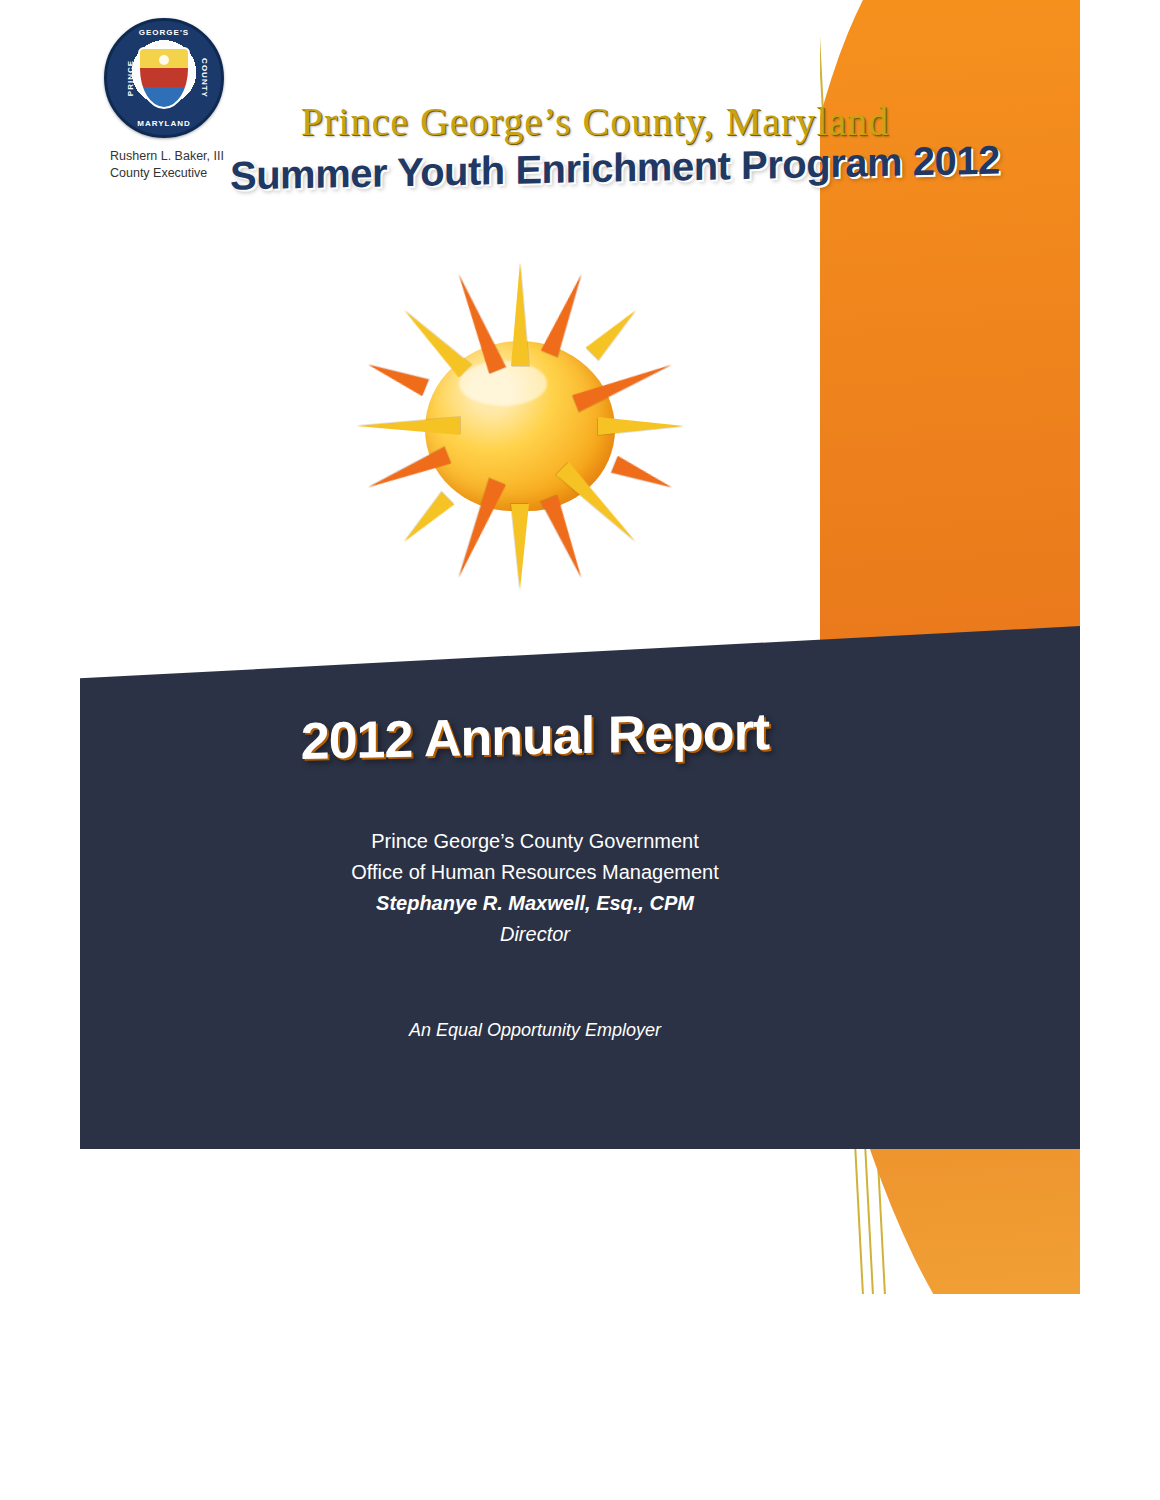GEORGE'S MARYLAND PRINCE COUNTY
Rushern L. Baker, III
County Executive
Prince George’s County, Maryland
Summer Youth Enrichment Program 2012
2012 Annual Report
Prince George’s County Government
Office of Human Resources Management
Stephanye R. Maxwell, Esq., CPM
Director
An Equal Opportunity Employer